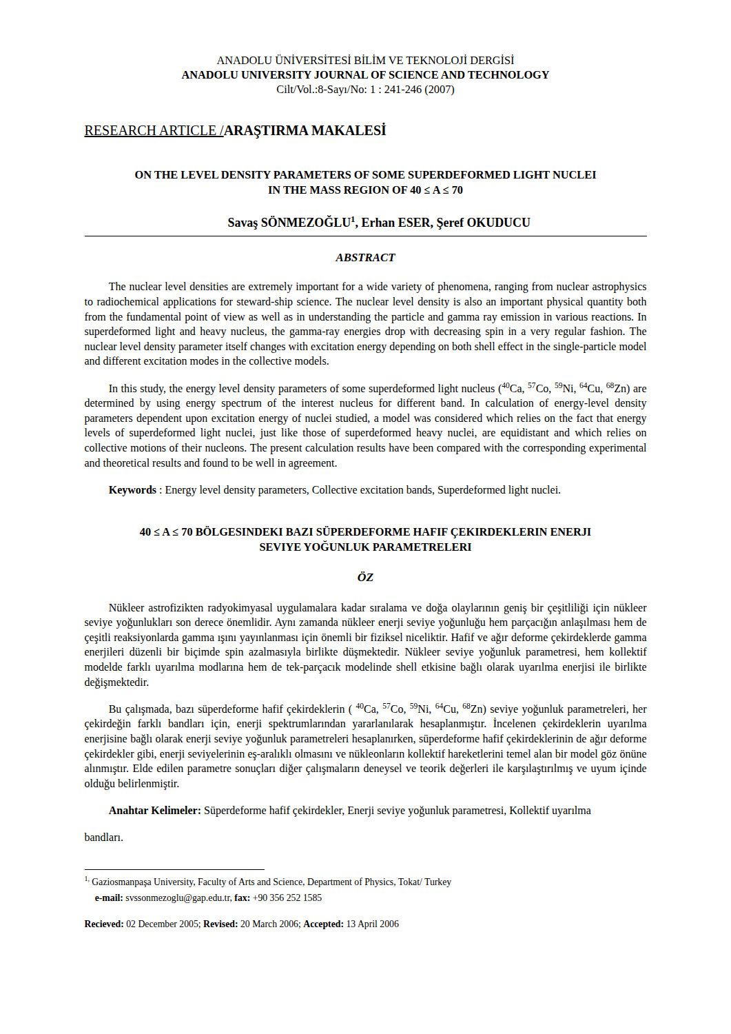ANADOLU ÜNİVERSİTESİ BİLİM VE TEKNOLOJİ DERGİSİ
ANADOLU UNIVERSITY JOURNAL OF SCIENCE AND TECHNOLOGY
Cilt/Vol.:8-Sayı/No: 1 : 241-246 (2007)
RESEARCH ARTICLE /ARAŞTIRMA MAKALESİ
On the Level Density Parameters of Some Superdeformed Light Nuclei
in the Mass Region of 40 ≤ A ≤ 70
Savaş SÖNMEZOĞLU1, Erhan ESER, Şeref OKUDUCU
ABSTRACT
The nuclear level densities are extremely important for a wide variety of phenomena, ranging from nuclear astrophysics to radiochemical applications for steward-ship science. The nuclear level density is also an important physical quantity both from the fundamental point of view as well as in understanding the particle and gamma ray emission in various reactions. In superdeformed light and heavy nucleus, the gamma-ray energies drop with decreasing spin in a very regular fashion. The nuclear level density parameter itself changes with excitation energy depending on both shell effect in the single-particle model and different excitation modes in the collective models.
In this study, the energy level density parameters of some superdeformed light nucleus (40Ca, 57Co, 59Ni, 64Cu, 68Zn) are determined by using energy spectrum of the interest nucleus for different band. In calculation of energy-level density parameters dependent upon excitation energy of nuclei studied, a model was considered which relies on the fact that energy levels of superdeformed light nuclei, just like those of superdeformed heavy nuclei, are equidistant and which relies on collective motions of their nucleons. The present calculation results have been compared with the corresponding experimental and theoretical results and found to be well in agreement.
Keywords : Energy level density parameters, Collective excitation bands, Superdeformed light nuclei.
40 ≤ A ≤ 70 Bölgesindeki Bazı Süperdeforme Hafif Çekirdeklerin Enerji
Seviye Yoğunluk Parametreleri
ÖZ
Nükleer astrofizikten radyokimyasal uygulamalara kadar sıralama ve doğa olaylarının geniş bir çeşitliliği için nükleer seviye yoğunlukları son derece önemlidir. Aynı zamanda nükleer enerji seviye yoğunluğu hem parçacığın anlaşılması hem de çeşitli reaksiyonlarda gamma ışını yayınlanması için önemli bir fiziksel niceliktir. Hafif ve ağır deforme çekirdeklerde gamma enerjileri düzenli bir biçimde spin azalmasıyla birlikte düşmektedir. Nükleer seviye yoğunluk parametresi, hem kollektif modelde farklı uyarılma modlarına hem de tek-parçacık modelinde shell etkisine bağlı olarak uyarılma enerjisi ile birlikte değişmektedir.
Bu çalışmada, bazı süperdeforme hafif çekirdeklerin ( 40Ca, 57Co, 59Ni, 64Cu, 68Zn) seviye yoğunluk parametreleri, her çekirdeğin farklı bandları için, enerji spektrumlarından yararlanılarak hesaplanmıştır. İncelenen çekirdeklerin uyarılma enerjisine bağlı olarak enerji seviye yoğunluk parametreleri hesaplanırken, süperdeforme hafif çekirdeklerinin de ağır deforme çekirdekler gibi, enerji seviyelerinin eş-aralıklı olmasını ve nükleonların kollektif hareketlerini temel alan bir model göz önüne alınmıştır. Elde edilen parametre sonuçları diğer çalışmaların deneysel ve teorik değerleri ile karşılaştırılmış ve uyum içinde olduğu belirlenmiştir.
Anahtar Kelimeler: Süperdeforme hafif çekirdekler, Enerji seviye yoğunluk parametresi, Kollektif uyarılma
bandları.
1, Gaziosmanpaşa University, Faculty of Arts and Science, Department of Physics, Tokat/ Turkey
e-mail: svssonmezoglu@gap.edu.tr, fax: +90 356 252 1585
Recieved: 02 December 2005; Revised: 20 March 2006; Accepted: 13 April 2006